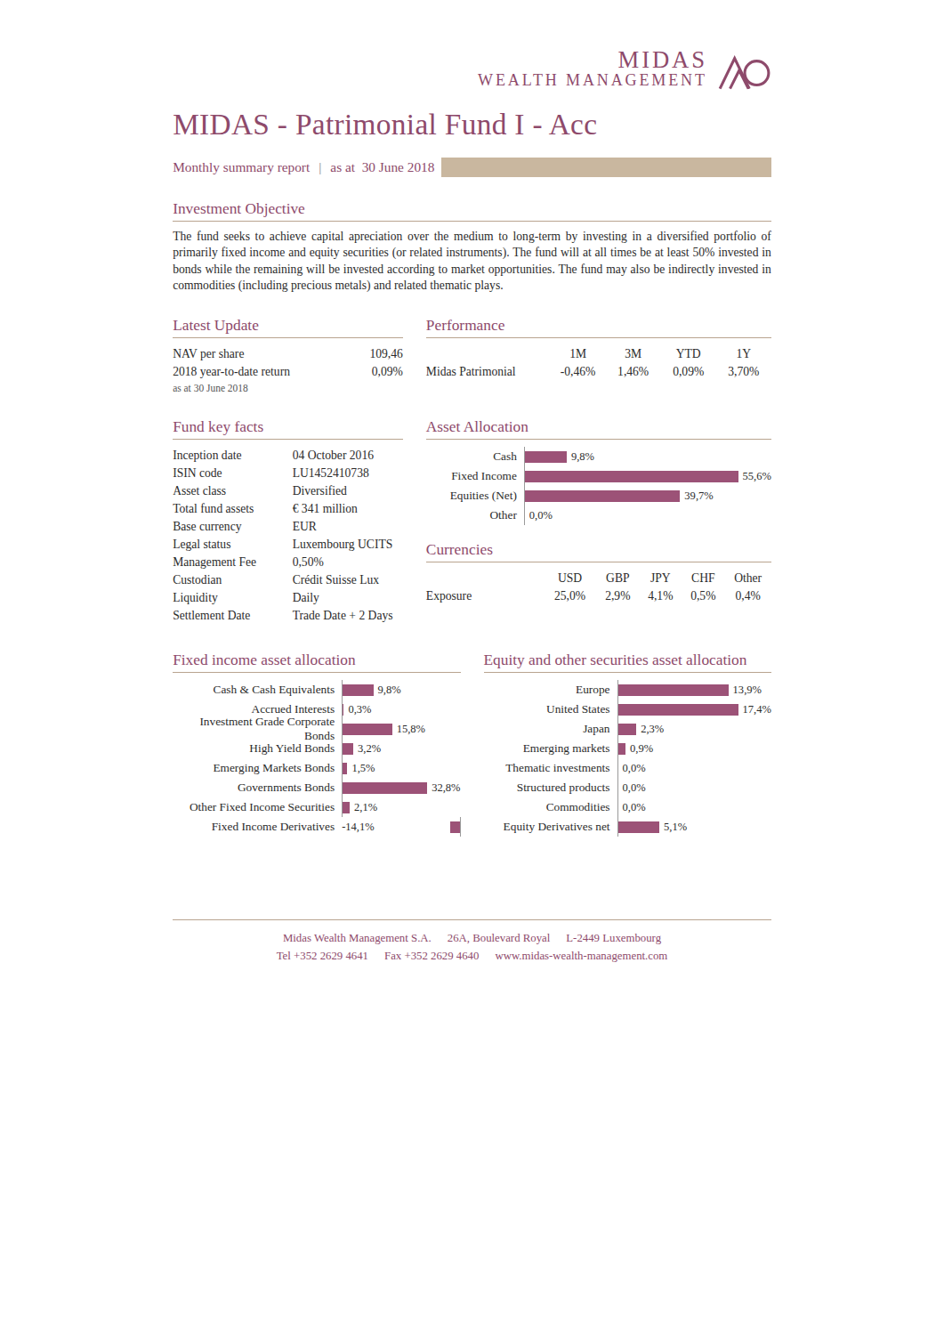MIDAS
WEALTH MANAGEMENT
MIDAS - Patrimonial Fund I - Acc
Monthly summary report|as at 30 June 2018
Investment Objective
The fund seeks to achieve capital apreciation over the medium to long-term by investing in a diversified portfolio of primarily fixed income and equity securities (or related instruments). The fund will at all times be at least 50% invested in bonds while the remaining will be invested according to market opportunities. The fund may also be indirectly invested in commodities (including precious metals) and related thematic plays.
Latest Update
| NAV per share | 109,46 |
| 2018 year-to-date return | 0,09% |
| as at 30 June 2018 | |
Performance
| | 1M | 3M | YTD | 1Y |
| Midas Patrimonial | -0,46% | 1,46% | 0,09% | 3,70% |
Fund key facts
| Inception date | 04 October 2016 |
| ISIN code | LU1452410738 |
| Asset class | Diversified |
| Total fund assets | € 341 million |
| Base currency | EUR |
| Legal status | Luxembourg UCITS |
| Management Fee | 0,50% |
| Custodian | Crédit Suisse Lux |
| Liquidity | Daily |
| Settlement Date | Trade Date + 2 Days |
Asset Allocation
Cash
9,8%
Fixed Income
55,6%
Equities (Net)
39,7%
Other
0,0%
Currencies
| | USD | GBP | JPY | CHF | Other |
| Exposure | 25,0% | 2,9% | 4,1% | 0,5% | 0,4% |
Fixed income asset allocation
Cash & Cash Equivalents
9,8%
Accrued Interests
0,3%
Investment Grade Corporate
Bonds
15,8%
High Yield Bonds
3,2%
Emerging Markets Bonds
1,5%
Governments Bonds
32,8%
Other Fixed Income Securities
2,1%
Fixed Income Derivatives
-14,1%
Equity and other securities asset allocation
Europe
13,9%
United States
17,4%
Japan
2,3%
Emerging markets
0,9%
Thematic investments
0,0%
Structured products
0,0%
Commodities
0,0%
Equity Derivatives net
5,1%
Midas Wealth Management S.A. 26A, Boulevard Royal L-2449 Luxembourg
Tel +352 2629 4641 Fax +352 2629 4640 www.midas-wealth-management.com